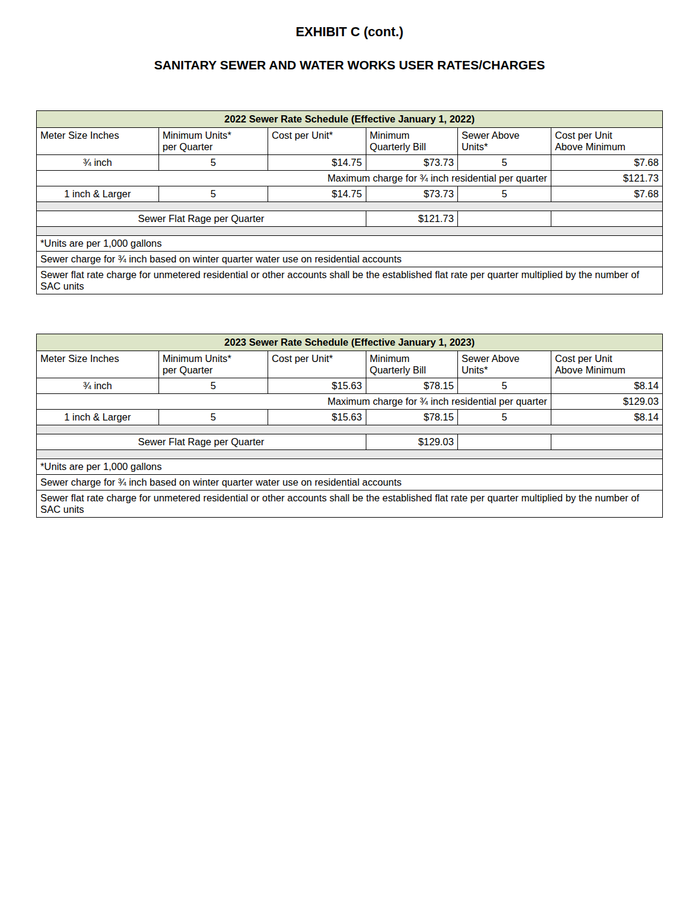EXHIBIT C (cont.)
SANITARY SEWER AND WATER WORKS USER RATES/CHARGES
2022 Sewer Rate Schedule (Effective January 1, 2022)
| Meter Size Inches | Minimum Units* per Quarter | Cost per Unit* | Minimum Quarterly Bill | Sewer Above Units* | Cost per Unit Above Minimum |
| --- | --- | --- | --- | --- | --- |
| ¾ inch | 5 | $14.75 | $73.73 | 5 | $7.68 |
| Maximum charge for ¾ inch residential per quarter | $121.73 |
| 1 inch & Larger | 5 | $14.75 | $73.73 | 5 | $7.68 |
| Sewer Flat Rage per Quarter | $121.73 | | |
| *Units are per 1,000 gallons |
| Sewer charge for ¾ inch based on winter quarter water use on residential accounts |
| Sewer flat rate charge for unmetered residential or other accounts shall be the established flat rate per quarter multiplied by the number of SAC units |
2023 Sewer Rate Schedule (Effective January 1, 2023)
| Meter Size Inches | Minimum Units* per Quarter | Cost per Unit* | Minimum Quarterly Bill | Sewer Above Units* | Cost per Unit Above Minimum |
| --- | --- | --- | --- | --- | --- |
| ¾ inch | 5 | $15.63 | $78.15 | 5 | $8.14 |
| Maximum charge for ¾ inch residential per quarter | $129.03 |
| 1 inch & Larger | 5 | $15.63 | $78.15 | 5 | $8.14 |
| Sewer Flat Rage per Quarter | $129.03 | | |
| *Units are per 1,000 gallons |
| Sewer charge for ¾ inch based on winter quarter water use on residential accounts |
| Sewer flat rate charge for unmetered residential or other accounts shall be the established flat rate per quarter multiplied by the number of SAC units |